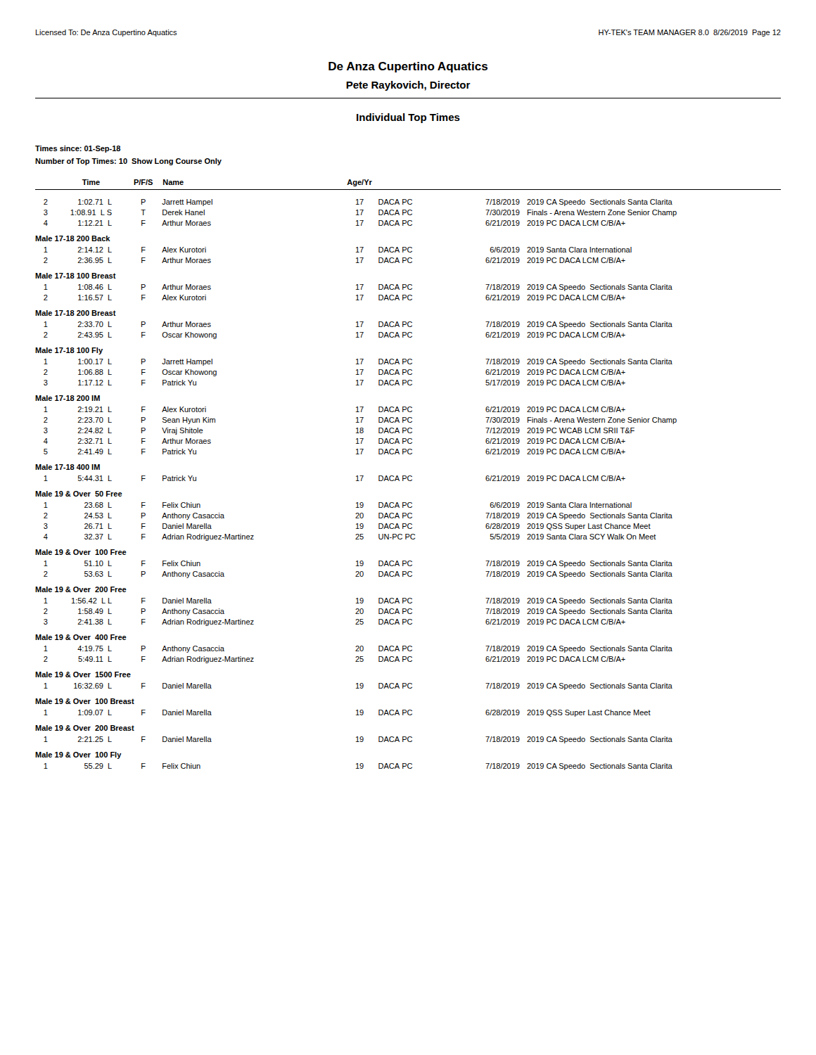Licensed To: De Anza Cupertino Aquatics
HY-TEK's TEAM MANAGER 8.0 8/26/2019 Page 12
De Anza Cupertino Aquatics
Pete Raykovich, Director
Individual Top Times
Times since: 01-Sep-18
Number of Top Times: 10 Show Long Course Only
| | Time | P/F/S | Name | Age/Yr | | | |
| --- | --- | --- | --- | --- | --- | --- | --- |
| 2 | 1:02.71 L | P | Jarrett Hampel | 17 | DACA PC | 7/18/2019 | 2019 CA Speedo Sectionals Santa Clarita |
| 3 | 1:08.91 L S | T | Derek Hanel | 17 | DACA PC | 7/30/2019 | Finals - Arena Western Zone Senior Champ |
| 4 | 1:12.21 L | F | Arthur Moraes | 17 | DACA PC | 6/21/2019 | 2019 PC DACA LCM C/B/A+ |
| Male 17-18 200 Back |
| 1 | 2:14.12 L | F | Alex Kurotori | 17 | DACA PC | 6/6/2019 | 2019 Santa Clara International |
| 2 | 2:36.95 L | F | Arthur Moraes | 17 | DACA PC | 6/21/2019 | 2019 PC DACA LCM C/B/A+ |
| Male 17-18 100 Breast |
| 1 | 1:08.46 L | P | Arthur Moraes | 17 | DACA PC | 7/18/2019 | 2019 CA Speedo Sectionals Santa Clarita |
| 2 | 1:16.57 L | F | Alex Kurotori | 17 | DACA PC | 6/21/2019 | 2019 PC DACA LCM C/B/A+ |
| Male 17-18 200 Breast |
| 1 | 2:33.70 L | P | Arthur Moraes | 17 | DACA PC | 7/18/2019 | 2019 CA Speedo Sectionals Santa Clarita |
| 2 | 2:43.95 L | F | Oscar Khowong | 17 | DACA PC | 6/21/2019 | 2019 PC DACA LCM C/B/A+ |
| Male 17-18 100 Fly |
| 1 | 1:00.17 L | P | Jarrett Hampel | 17 | DACA PC | 7/18/2019 | 2019 CA Speedo Sectionals Santa Clarita |
| 2 | 1:06.88 L | F | Oscar Khowong | 17 | DACA PC | 6/21/2019 | 2019 PC DACA LCM C/B/A+ |
| 3 | 1:17.12 L | F | Patrick Yu | 17 | DACA PC | 5/17/2019 | 2019 PC DACA LCM C/B/A+ |
| Male 17-18 200 IM |
| 1 | 2:19.21 L | F | Alex Kurotori | 17 | DACA PC | 6/21/2019 | 2019 PC DACA LCM C/B/A+ |
| 2 | 2:23.70 L | P | Sean Hyun Kim | 17 | DACA PC | 7/30/2019 | Finals - Arena Western Zone Senior Champ |
| 3 | 2:24.82 L | P | Viraj Shitole | 18 | DACA PC | 7/12/2019 | 2019 PC WCAB LCM SRII T&F |
| 4 | 2:32.71 L | F | Arthur Moraes | 17 | DACA PC | 6/21/2019 | 2019 PC DACA LCM C/B/A+ |
| 5 | 2:41.49 L | F | Patrick Yu | 17 | DACA PC | 6/21/2019 | 2019 PC DACA LCM C/B/A+ |
| Male 17-18 400 IM |
| 1 | 5:44.31 L | F | Patrick Yu | 17 | DACA PC | 6/21/2019 | 2019 PC DACA LCM C/B/A+ |
| Male 19 & Over 50 Free |
| 1 | 23.68 L | F | Felix Chiun | 19 | DACA PC | 6/6/2019 | 2019 Santa Clara International |
| 2 | 24.53 L | P | Anthony Casaccia | 20 | DACA PC | 7/18/2019 | 2019 CA Speedo Sectionals Santa Clarita |
| 3 | 26.71 L | F | Daniel Marella | 19 | DACA PC | 6/28/2019 | 2019 QSS Super Last Chance Meet |
| 4 | 32.37 L | F | Adrian Rodriguez-Martinez | 25 | UN-PC PC | 5/5/2019 | 2019 Santa Clara SCY Walk On Meet |
| Male 19 & Over 100 Free |
| 1 | 51.10 L | F | Felix Chiun | 19 | DACA PC | 7/18/2019 | 2019 CA Speedo Sectionals Santa Clarita |
| 2 | 53.63 L | P | Anthony Casaccia | 20 | DACA PC | 7/18/2019 | 2019 CA Speedo Sectionals Santa Clarita |
| Male 19 & Over 200 Free |
| 1 | 1:56.42 L L | F | Daniel Marella | 19 | DACA PC | 7/18/2019 | 2019 CA Speedo Sectionals Santa Clarita |
| 2 | 1:58.49 L | P | Anthony Casaccia | 20 | DACA PC | 7/18/2019 | 2019 CA Speedo Sectionals Santa Clarita |
| 3 | 2:41.38 L | F | Adrian Rodriguez-Martinez | 25 | DACA PC | 6/21/2019 | 2019 PC DACA LCM C/B/A+ |
| Male 19 & Over 400 Free |
| 1 | 4:19.75 L | P | Anthony Casaccia | 20 | DACA PC | 7/18/2019 | 2019 CA Speedo Sectionals Santa Clarita |
| 2 | 5:49.11 L | F | Adrian Rodriguez-Martinez | 25 | DACA PC | 6/21/2019 | 2019 PC DACA LCM C/B/A+ |
| Male 19 & Over 1500 Free |
| 1 | 16:32.69 L | F | Daniel Marella | 19 | DACA PC | 7/18/2019 | 2019 CA Speedo Sectionals Santa Clarita |
| Male 19 & Over 100 Breast |
| 1 | 1:09.07 L | F | Daniel Marella | 19 | DACA PC | 6/28/2019 | 2019 QSS Super Last Chance Meet |
| Male 19 & Over 200 Breast |
| 1 | 2:21.25 L | F | Daniel Marella | 19 | DACA PC | 7/18/2019 | 2019 CA Speedo Sectionals Santa Clarita |
| Male 19 & Over 100 Fly |
| 1 | 55.29 L | F | Felix Chiun | 19 | DACA PC | 7/18/2019 | 2019 CA Speedo Sectionals Santa Clarita |